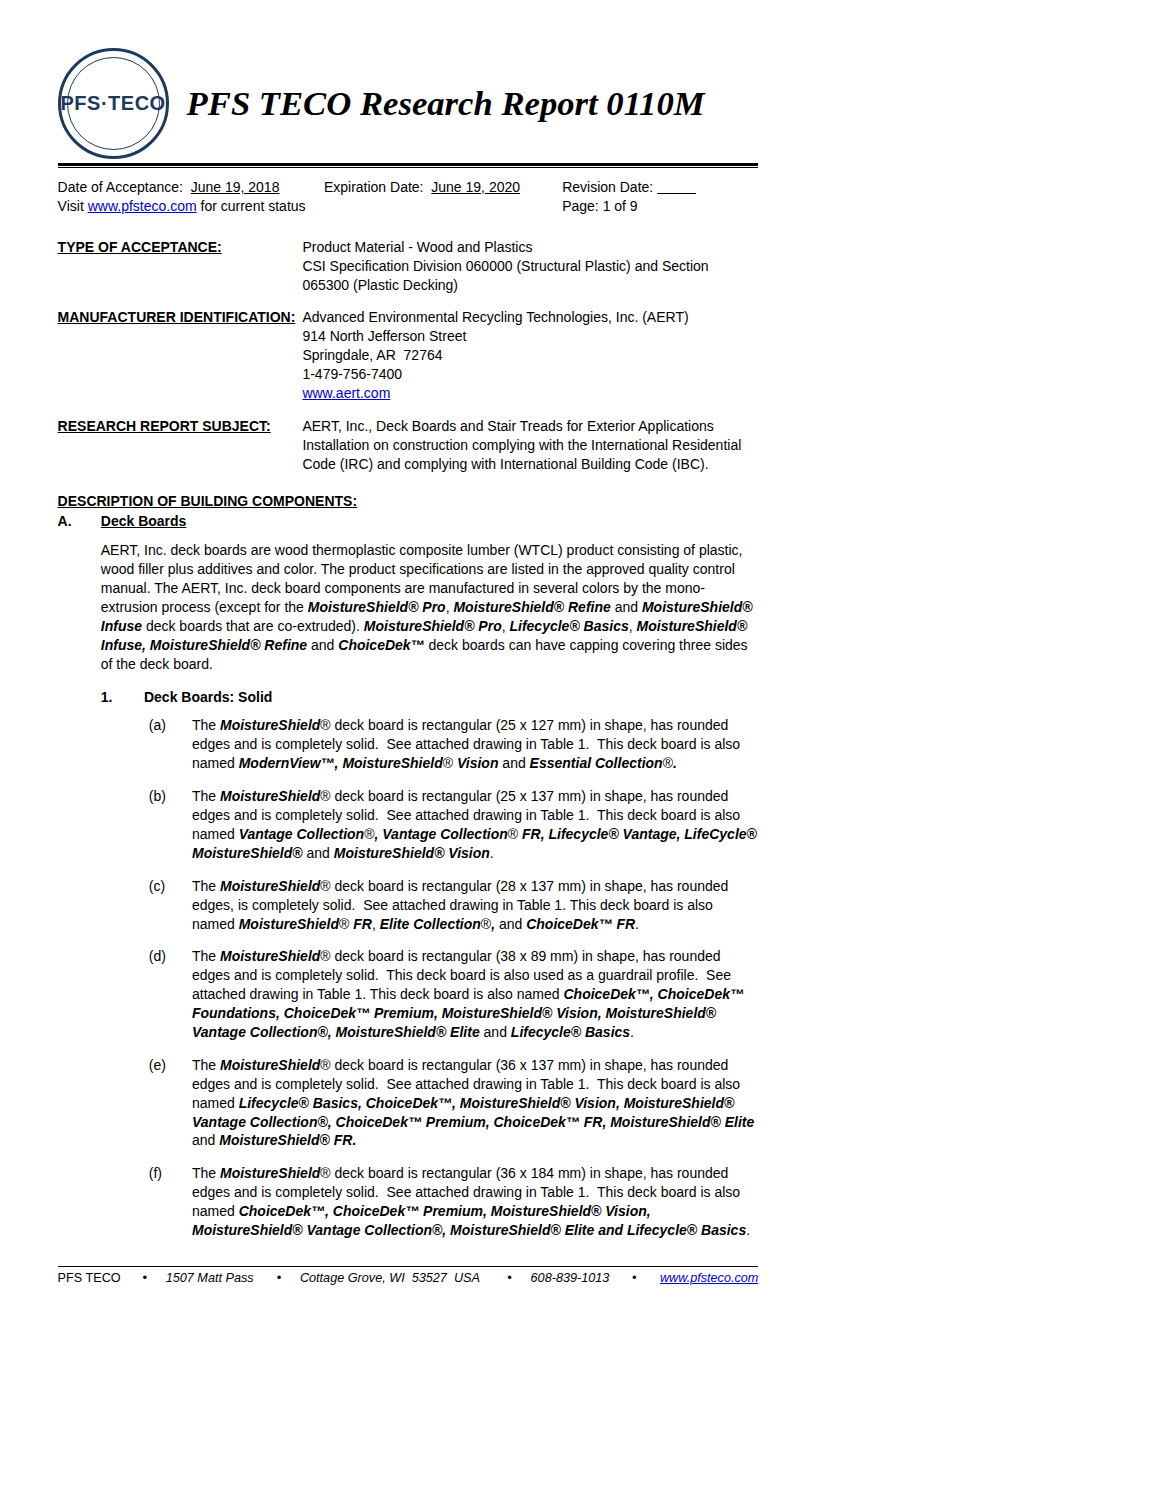PFS·TECO
PFS TECO Research Report 0110M
| Date of Acceptance: June 19, 2018 | Expiration Date: June 19, 2020 | Revision Date: |
| Visit www.pfsteco.com for current status | | Page: 1 of 9 |
TYPE OF ACCEPTANCE:
Product Material - Wood and Plastics
CSI Specification Division 060000 (Structural Plastic) and Section 065300 (Plastic Decking)
MANUFACTURER IDENTIFICATION:
Advanced Environmental Recycling Technologies, Inc. (AERT)
914 North Jefferson Street
Springdale, AR 72764
1-479-756-7400
www.aert.com
RESEARCH REPORT SUBJECT:
AERT, Inc., Deck Boards and Stair Treads for Exterior Applications
Installation on construction complying with the International Residential Code (IRC) and complying with International Building Code (IBC).
DESCRIPTION OF BUILDING COMPONENTS:
A. Deck Boards
AERT, Inc. deck boards are wood thermoplastic composite lumber (WTCL) product consisting of plastic, wood filler plus additives and color. The product specifications are listed in the approved quality control manual. The AERT, Inc. deck board components are manufactured in several colors by the mono-extrusion process (except for the MoistureShield® Pro, MoistureShield® Refine and MoistureShield® Infuse deck boards that are co-extruded). MoistureShield® Pro, Lifecycle® Basics, MoistureShield® Infuse, MoistureShield® Refine and ChoiceDek™ deck boards can have capping covering three sides of the deck board.
1. Deck Boards: Solid
(a) The MoistureShield® deck board is rectangular (25 x 127 mm) in shape, has rounded edges and is completely solid. See attached drawing in Table 1. This deck board is also named ModernView™, MoistureShield® Vision and Essential Collection®.
(b) The MoistureShield® deck board is rectangular (25 x 137 mm) in shape, has rounded edges and is completely solid. See attached drawing in Table 1. This deck board is also named Vantage Collection®, Vantage Collection® FR, Lifecycle® Vantage, LifeCycle® MoistureShield® and MoistureShield® Vision.
(c) The MoistureShield® deck board is rectangular (28 x 137 mm) in shape, has rounded edges, is completely solid. See attached drawing in Table 1. This deck board is also named MoistureShield® FR, Elite Collection®, and ChoiceDek™ FR.
(d) The MoistureShield® deck board is rectangular (38 x 89 mm) in shape, has rounded edges and is completely solid. This deck board is also used as a guardrail profile. See attached drawing in Table 1. This deck board is also named ChoiceDek™, ChoiceDek™ Foundations, ChoiceDek™ Premium, MoistureShield® Vision, MoistureShield® Vantage Collection®, MoistureShield® Elite and Lifecycle® Basics.
(e) The MoistureShield® deck board is rectangular (36 x 137 mm) in shape, has rounded edges and is completely solid. See attached drawing in Table 1. This deck board is also named Lifecycle® Basics, ChoiceDek™, MoistureShield® Vision, MoistureShield® Vantage Collection®, ChoiceDek™ Premium, ChoiceDek™ FR, MoistureShield® Elite and MoistureShield® FR.
(f) The MoistureShield® deck board is rectangular (36 x 184 mm) in shape, has rounded edges and is completely solid. See attached drawing in Table 1. This deck board is also named ChoiceDek™, ChoiceDek™ Premium, MoistureShield® Vision, MoistureShield® Vantage Collection®, MoistureShield® Elite and Lifecycle® Basics.
| PFS TECO | • | 1507 Matt Pass | • | Cottage Grove, WI 53527 USA | • | 608-839-1013 | • | www.pfsteco.com |